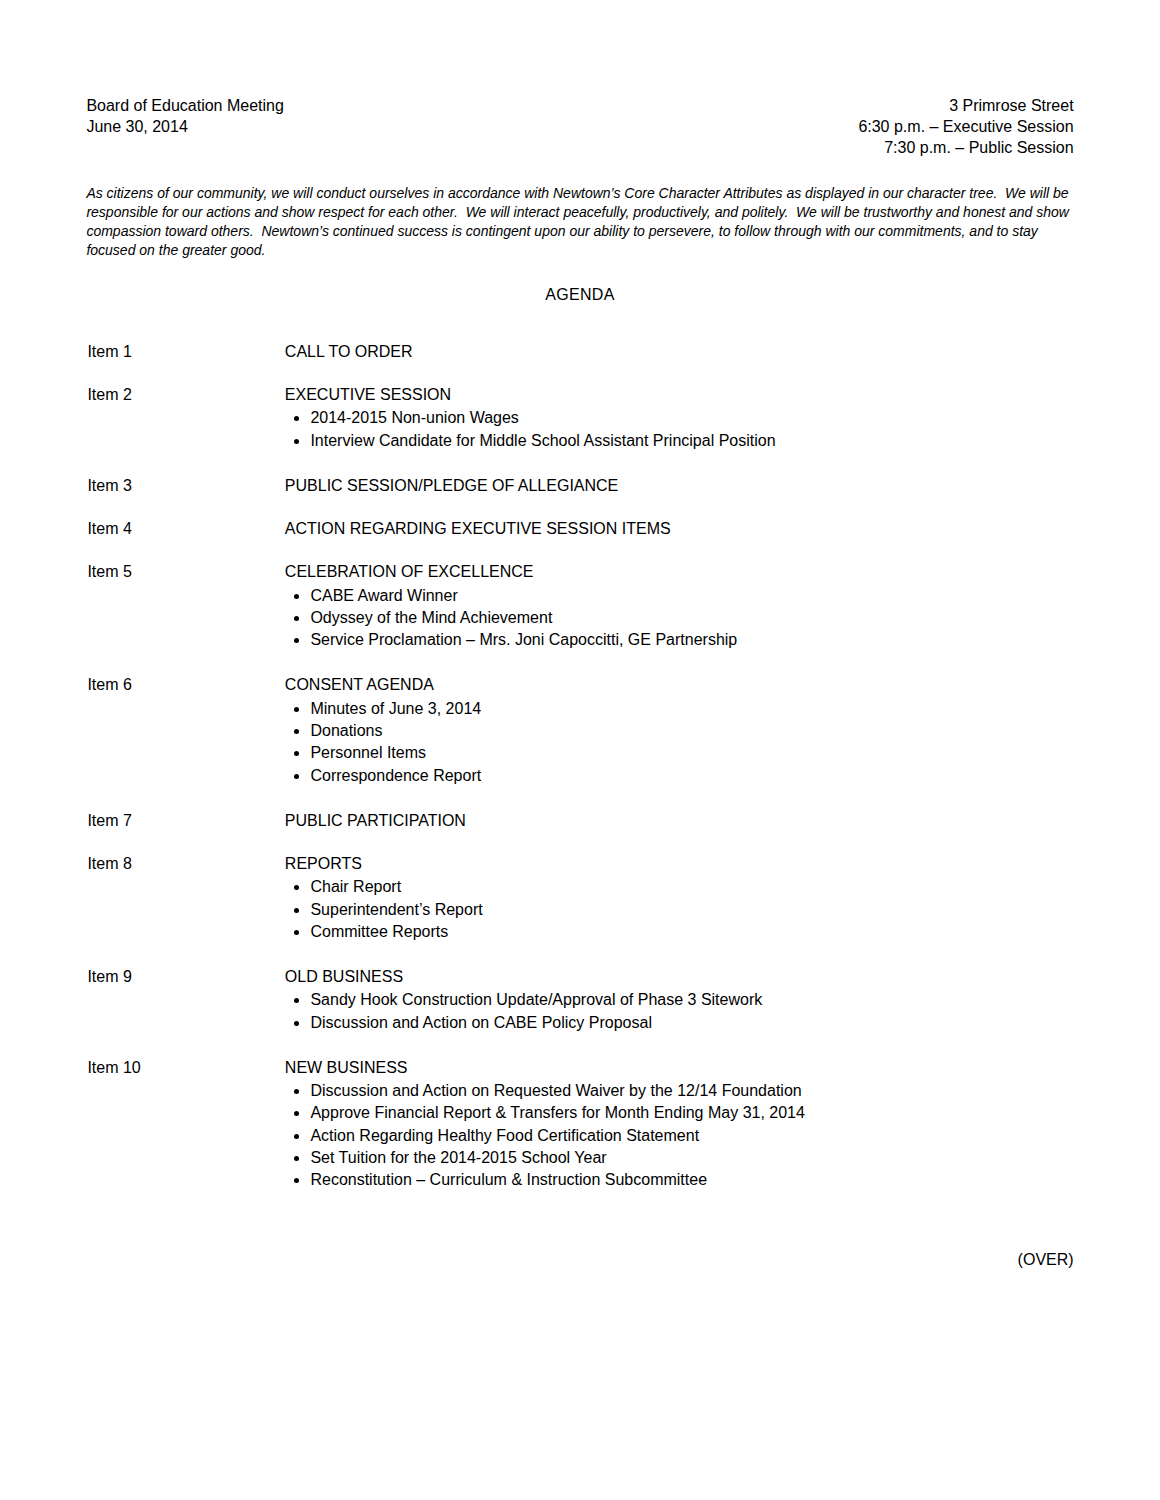Board of Education Meeting
3 Primrose Street
June 30, 2014
6:30 p.m. – Executive Session
7:30 p.m. – Public Session
As citizens of our community, we will conduct ourselves in accordance with Newtown’s Core Character Attributes as displayed in our character tree. We will be responsible for our actions and show respect for each other. We will interact peacefully, productively, and politely. We will be trustworthy and honest and show compassion toward others. Newtown’s continued success is contingent upon our ability to persevere, to follow through with our commitments, and to stay focused on the greater good.
AGENDA
| Item 1 | CALL TO ORDER |
| Item 2 | EXECUTIVE SESSION 2014-2015 Non-union Wages Interview Candidate for Middle School Assistant Principal Position |
| Item 3 | PUBLIC SESSION/PLEDGE OF ALLEGIANCE |
| Item 4 | ACTION REGARDING EXECUTIVE SESSION ITEMS |
| Item 5 | CELEBRATION OF EXCELLENCE CABE Award Winner Odyssey of the Mind Achievement Service Proclamation – Mrs. Joni Capoccitti, GE Partnership |
| Item 6 | CONSENT AGENDA Minutes of June 3, 2014 Donations Personnel Items Correspondence Report |
| Item 7 | PUBLIC PARTICIPATION |
| Item 8 | REPORTS Chair Report Superintendent’s Report Committee Reports |
| Item 9 | OLD BUSINESS Sandy Hook Construction Update/Approval of Phase 3 Sitework Discussion and Action on CABE Policy Proposal |
| Item 10 | NEW BUSINESS Discussion and Action on Requested Waiver by the 12/14 Foundation Approve Financial Report & Transfers for Month Ending May 31, 2014 Action Regarding Healthy Food Certification Statement Set Tuition for the 2014-2015 School Year Reconstitution – Curriculum & Instruction Subcommittee |
(OVER)